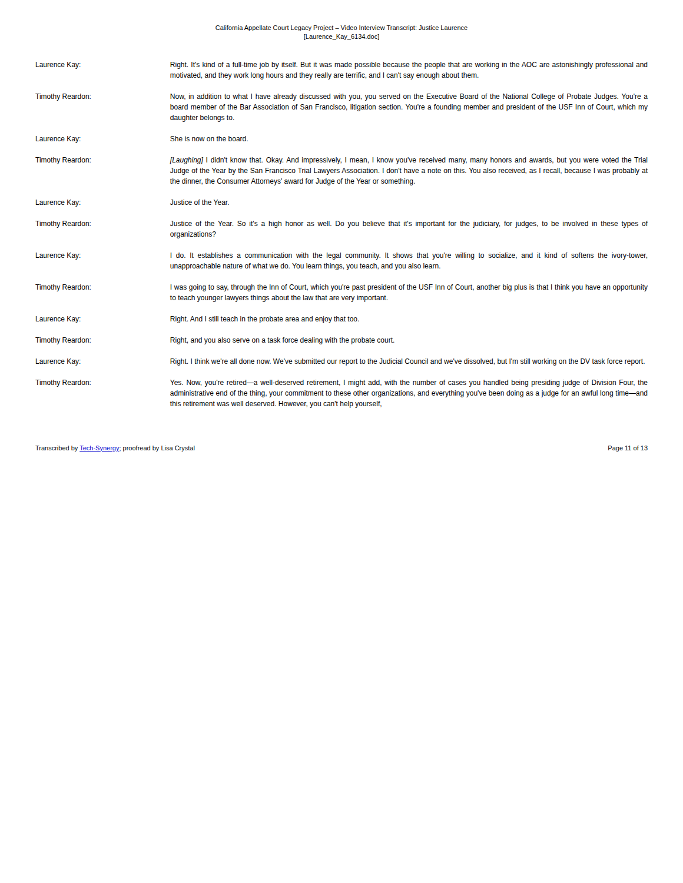California Appellate Court Legacy Project – Video Interview Transcript: Justice Laurence
[Laurence_Kay_6134.doc]
| Laurence Kay: | Right. It's kind of a full-time job by itself. But it was made possible because the people that are working in the AOC are astonishingly professional and motivated, and they work long hours and they really are terrific, and I can't say enough about them. |
| Timothy Reardon: | Now, in addition to what I have already discussed with you, you served on the Executive Board of the National College of Probate Judges. You're a board member of the Bar Association of San Francisco, litigation section. You're a founding member and president of the USF Inn of Court, which my daughter belongs to. |
| Laurence Kay: | She is now on the board. |
| Timothy Reardon: | [Laughing] I didn't know that. Okay. And impressively, I mean, I know you've received many, many honors and awards, but you were voted the Trial Judge of the Year by the San Francisco Trial Lawyers Association. I don't have a note on this. You also received, as I recall, because I was probably at the dinner, the Consumer Attorneys' award for Judge of the Year or something. |
| Laurence Kay: | Justice of the Year. |
| Timothy Reardon: | Justice of the Year. So it's a high honor as well. Do you believe that it's important for the judiciary, for judges, to be involved in these types of organizations? |
| Laurence Kay: | I do. It establishes a communication with the legal community. It shows that you're willing to socialize, and it kind of softens the ivory-tower, unapproachable nature of what we do. You learn things, you teach, and you also learn. |
| Timothy Reardon: | I was going to say, through the Inn of Court, which you're past president of the USF Inn of Court, another big plus is that I think you have an opportunity to teach younger lawyers things about the law that are very important. |
| Laurence Kay: | Right. And I still teach in the probate area and enjoy that too. |
| Timothy Reardon: | Right, and you also serve on a task force dealing with the probate court. |
| Laurence Kay: | Right. I think we're all done now. We've submitted our report to the Judicial Council and we've dissolved, but I'm still working on the DV task force report. |
| Timothy Reardon: | Yes. Now, you're retired—a well-deserved retirement, I might add, with the number of cases you handled being presiding judge of Division Four, the administrative end of the thing, your commitment to these other organizations, and everything you've been doing as a judge for an awful long time—and this retirement was well deserved. However, you can't help yourself, |
Transcribed by Tech-Synergy; proofread by Lisa Crystal Page 11 of 13